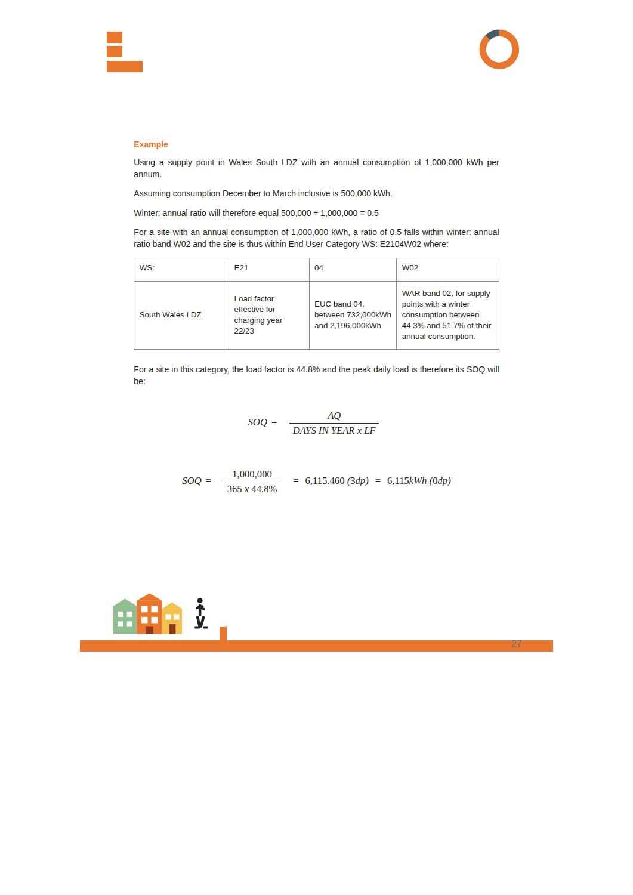Example
Using a supply point in Wales South LDZ with an annual consumption of 1,000,000 kWh per annum.
Assuming consumption December to March inclusive is 500,000 kWh.
Winter: annual ratio will therefore equal 500,000 ÷ 1,000,000 = 0.5
For a site with an annual consumption of 1,000,000 kWh, a ratio of 0.5 falls within winter: annual ratio band W02 and the site is thus within End User Category WS: E2104W02 where:
| WS: | E21 | 04 | W02 |
| South Wales LDZ | Load factor effective for charging year 22/23 | EUC band 04, between 732,000kWh and 2,196,000kWh | WAR band 02, for supply points with a winter consumption between 44.3% and 51.7% of their annual consumption. |
For a site in this category, the load factor is 44.8% and the peak daily load is therefore its SOQ will be:
SOQ= AQ DAYS IN YEAR x LF
SOQ= 1,000,000 365 x 44.8% = 6,115.460 (3dp) = 6,115kWh (0dp)
Statement of charges effective 1st April 2022
27